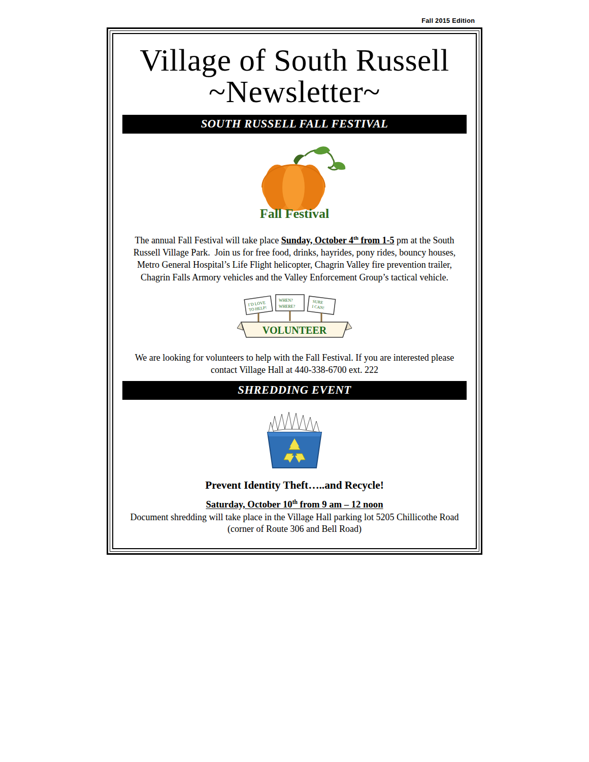Fall 2015 Edition
Village of South Russell
~Newsletter~
SOUTH RUSSELL FALL FESTIVAL
Fall Festival
The annual Fall Festival will take place Sunday, October 4th from 1-5 pm at the South Russell Village Park. Join us for free food, drinks, hayrides, pony rides, bouncy houses, Metro General Hospital’s Life Flight helicopter, Chagrin Valley fire prevention trailer, Chagrin Falls Armory vehicles and the Valley Enforcement Group’s tactical vehicle.
I’D LOVE TO HELP! WHEN? WHERE? SURE I CAN! VOLUNTEER
We are looking for volunteers to help with the Fall Festival. If you are interested please contact Village Hall at 440-338-6700 ext. 222
SHREDDING EVENT
Prevent Identity Theft…..and Recycle!
Saturday, October 10th from 9 am – 12 noon
Document shredding will take place in the Village Hall parking lot 5205 Chillicothe Road (corner of Route 306 and Bell Road)